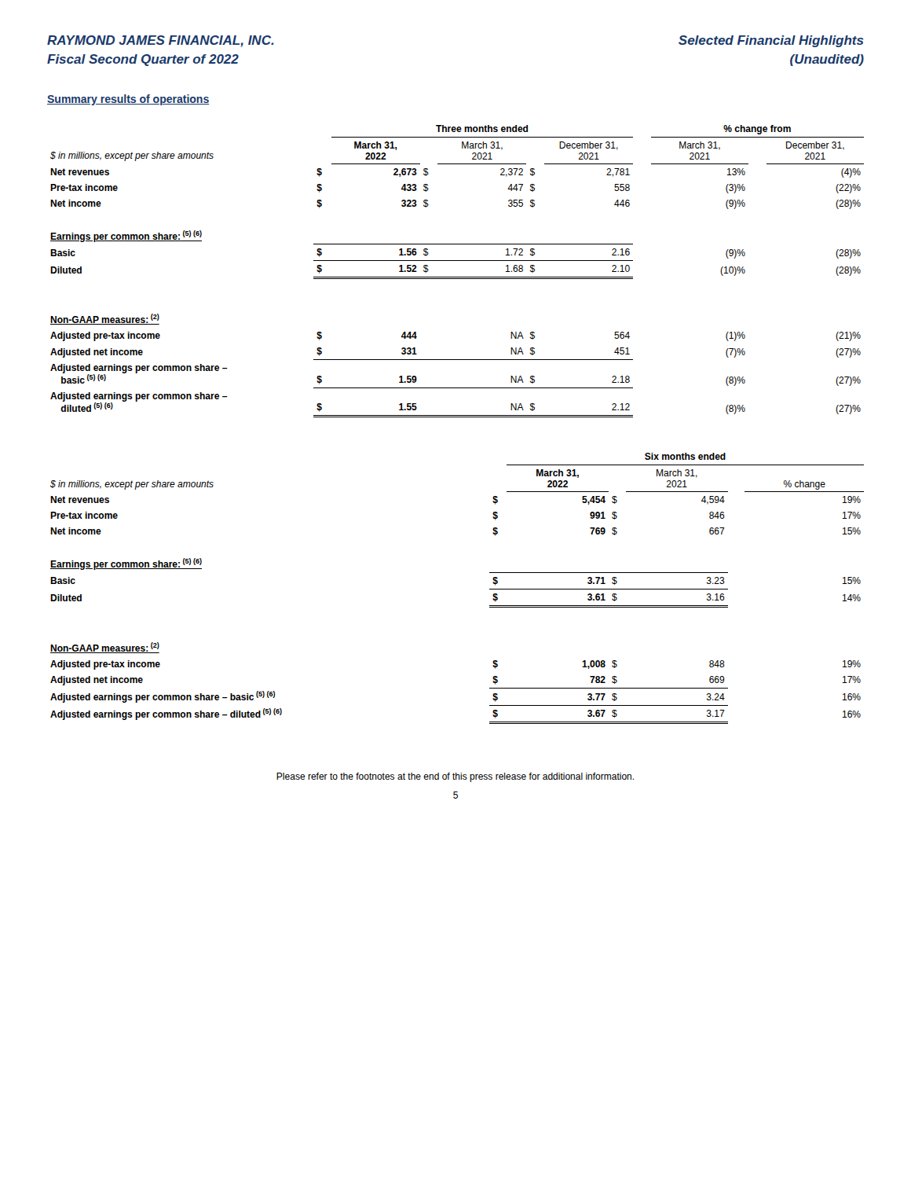RAYMOND JAMES FINANCIAL, INC.
Fiscal Second Quarter of 2022
Selected Financial Highlights
(Unaudited)
Summary results of operations
| | | Three months ended | | % change from |
| $ in millions, except per share amounts | | March 31, 2022 | | March 31, 2021 | | December 31, 2021 | | March 31, 2021 | | December 31, 2021 |
| Net revenues | $ | 2,673 | $ | 2,372 | $ | 2,781 | | 13% | | (4)% |
| Pre-tax income | $ | 433 | $ | 447 | $ | 558 | | (3)% | | (22)% |
| Net income | $ | 323 | $ | 355 | $ | 446 | | (9)% | | (28)% |
| Earnings per common share: (5) (6) | |
| Basic | $ | 1.56 | $ | 1.72 | $ | 2.16 | | (9)% | | (28)% |
| Diluted | $ | 1.52 | $ | 1.68 | $ | 2.10 | | (10)% | | (28)% |
| Non-GAAP measures: (2) | |
| Adjusted pre-tax income | $ | 444 | | NA | $ | 564 | | (1)% | | (21)% |
| Adjusted net income | $ | 331 | | NA | $ | 451 | | (7)% | | (27)% |
| Adjusted earnings per common share – basic (5) (6) | $ | 1.59 | | NA | $ | 2.18 | | (8)% | | (27)% |
| Adjusted earnings per common share – diluted (5) (6) | $ | 1.55 | | NA | $ | 2.12 | | (8)% | | (27)% |
| | | Six months ended |
| $ in millions, except per share amounts | | March 31, 2022 | | March 31, 2021 | | % change |
| Net revenues | $ | 5,454 | $ | 4,594 | | 19% |
| Pre-tax income | $ | 991 | $ | 846 | | 17% |
| Net income | $ | 769 | $ | 667 | | 15% |
| Earnings per common share: (5) (6) | |
| Basic | $ | 3.71 | $ | 3.23 | | 15% |
| Diluted | $ | 3.61 | $ | 3.16 | | 14% |
| Non-GAAP measures: (2) | |
| Adjusted pre-tax income | $ | 1,008 | $ | 848 | | 19% |
| Adjusted net income | $ | 782 | $ | 669 | | 17% |
| Adjusted earnings per common share – basic (5) (6) | $ | 3.77 | $ | 3.24 | | 16% |
| Adjusted earnings per common share – diluted (5) (6) | $ | 3.67 | $ | 3.17 | | 16% |
Please refer to the footnotes at the end of this press release for additional information.
5